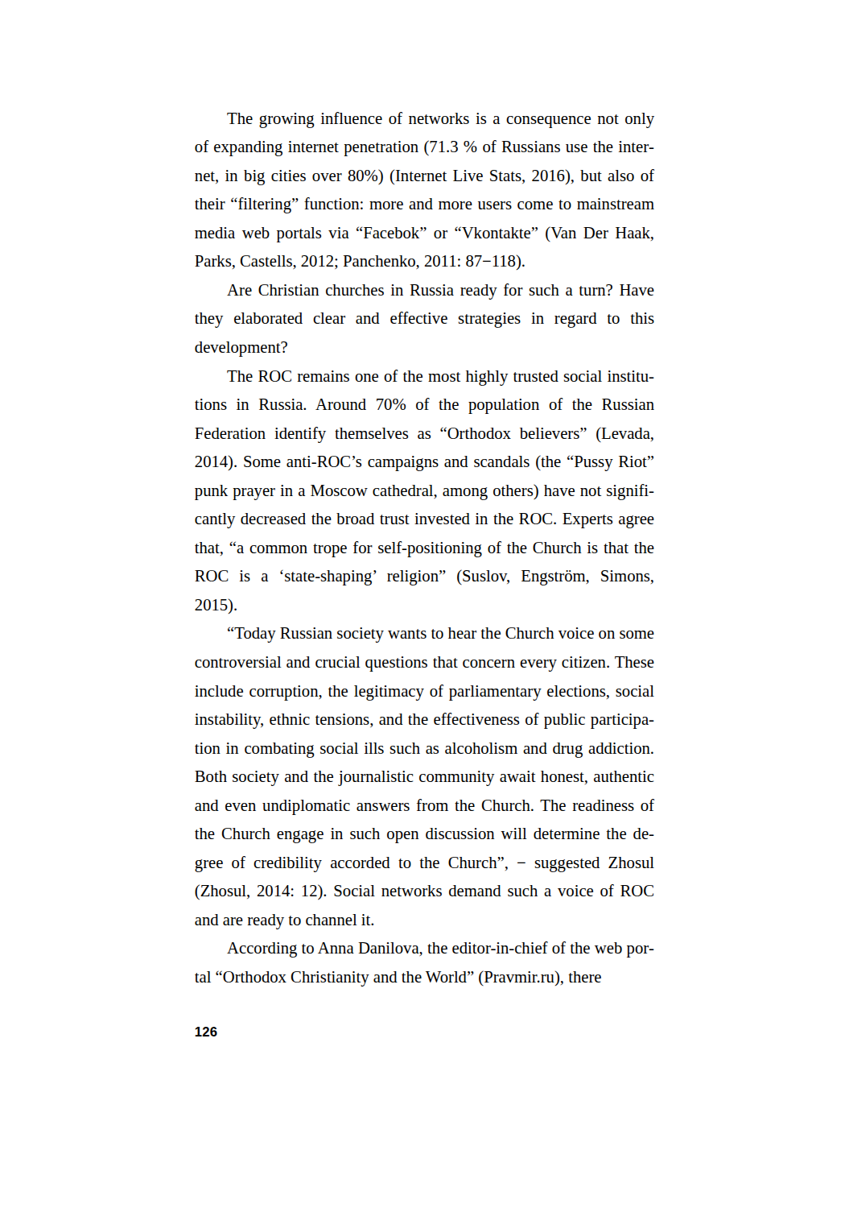The growing influence of networks is a consequence not only of expanding internet penetration (71.3 % of Russians use the internet, in big cities over 80%) (Internet Live Stats, 2016), but also of their “filtering” function: more and more users come to mainstream media web portals via “Facebok” or “Vkontakte” (Van Der Haak, Parks, Castells, 2012; Panchenko, 2011: 87−118).
Are Christian churches in Russia ready for such a turn? Have they elaborated clear and effective strategies in regard to this development?
The ROC remains one of the most highly trusted social institutions in Russia. Around 70% of the population of the Russian Federation identify themselves as “Orthodox believers” (Levada, 2014). Some anti-ROC’s campaigns and scandals (the “Pussy Riot” punk prayer in a Moscow cathedral, among others) have not significantly decreased the broad trust invested in the ROC. Experts agree that, “a common trope for self-positioning of the Church is that the ROC is a ‘state-shaping’ religion” (Suslov, Engström, Simons, 2015).
“Today Russian society wants to hear the Church voice on some controversial and crucial questions that concern every citizen. These include corruption, the legitimacy of parliamentary elections, social instability, ethnic tensions, and the effectiveness of public participation in combating social ills such as alcoholism and drug addiction. Both society and the journalistic community await honest, authentic and even undiplomatic answers from the Church. The readiness of the Church engage in such open discussion will determine the degree of credibility accorded to the Church”, − suggested Zhosul (Zhosul, 2014: 12). Social networks demand such a voice of ROC and are ready to channel it.
According to Anna Danilova, the editor-in-chief of the web portal “Orthodox Christianity and the World” (Pravmir.ru), there
126